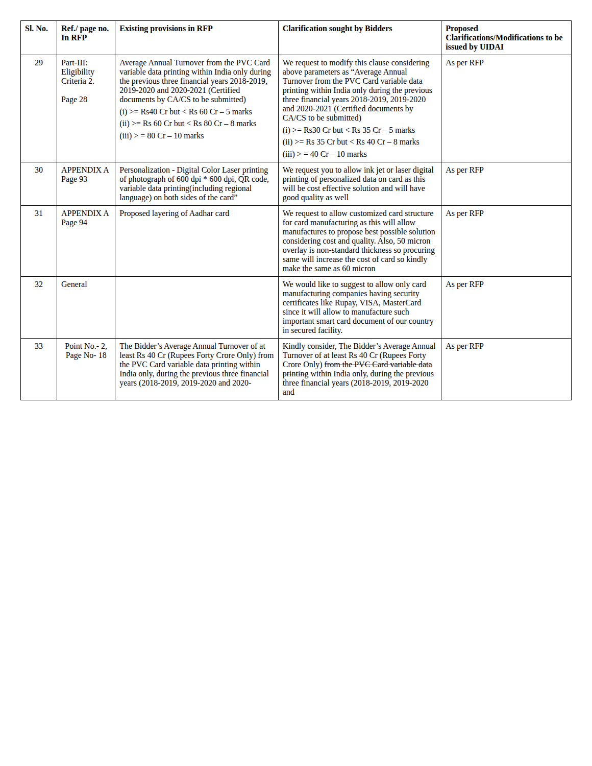| Sl. No. | Ref./ page no. In RFP | Existing provisions in RFP | Clarification sought by Bidders | Proposed Clarifications/Modifications to be issued by UIDAI |
| --- | --- | --- | --- | --- |
| 29 | Part-III: Eligibility Criteria 2. Page 28 | Average Annual Turnover from the PVC Card variable data printing within India only during the previous three financial years 2018-2019, 2019-2020 and 2020-2021 (Certified documents by CA/CS to be submitted) (i) >= Rs40 Cr but < Rs 60 Cr – 5 marks (ii) >= Rs 60 Cr but < Rs 80 Cr – 8 marks (iii) > = 80 Cr – 10 marks | We request to modify this clause considering above parameters as “Average Annual Turnover from the PVC Card variable data printing within India only during the previous three financial years 2018-2019, 2019-2020 and 2020-2021 (Certified documents by CA/CS to be submitted) (i) >= Rs30 Cr but < Rs 35 Cr – 5 marks (ii) >= Rs 35 Cr but < Rs 40 Cr – 8 marks (iii) > = 40 Cr – 10 marks | As per RFP |
| 30 | APPENDIX A Page 93 | Personalization - Digital Color Laser printing of photograph of 600 dpi * 600 dpi, QR code, variable data printing(including regional language) on both sides of the card” | We request you to allow ink jet or laser digital printing of personalized data on card as this will be cost effective solution and will have good quality as well | As per RFP |
| 31 | APPENDIX A Page 94 | Proposed layering of Aadhar card | We request to allow customized card structure for card manufacturing as this will allow manufactures to propose best possible solution considering cost and quality. Also, 50 micron overlay is non-standard thickness so procuring same will increase the cost of card so kindly make the same as 60 micron | As per RFP |
| 32 | General | | We would like to suggest to allow only card manufacturing companies having security certificates like Rupay, VISA, MasterCard since it will allow to manufacture such important smart card document of our country in secured facility. | As per RFP |
| 33 | Point No.- 2, Page No- 18 | The Bidder’s Average Annual Turnover of at least Rs 40 Cr (Rupees Forty Crore Only) from the PVC Card variable data printing within India only, during the previous three financial years (2018-2019, 2019-2020 and 2020- | Kindly consider, The Bidder’s Average Annual Turnover of at least Rs 40 Cr (Rupees Forty Crore Only) from the PVC Card variable data printing within India only, during the previous three financial years (2018-2019, 2019-2020 and | As per RFP |